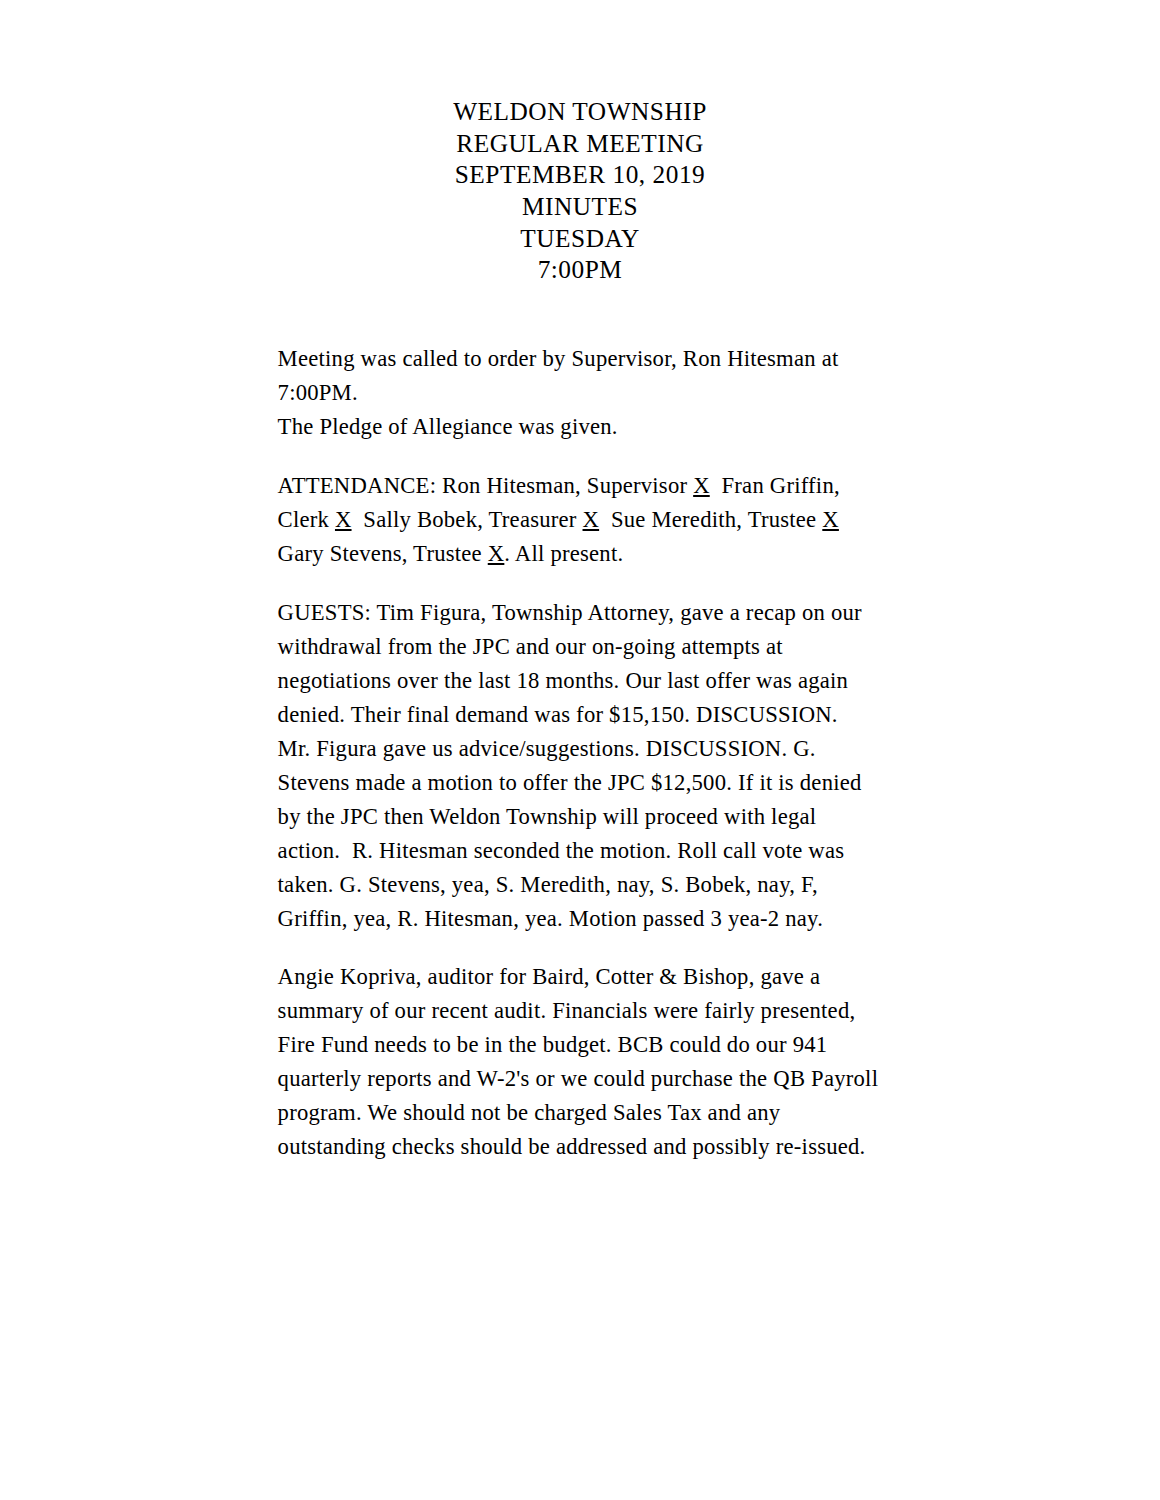WELDON TOWNSHIP
REGULAR MEETING
SEPTEMBER 10, 2019
MINUTES
TUESDAY
7:00PM
Meeting was called to order by Supervisor, Ron Hitesman at 7:00PM.
The Pledge of Allegiance was given.
ATTENDANCE: Ron Hitesman, Supervisor X Fran Griffin, Clerk X Sally Bobek, Treasurer X Sue Meredith, Trustee X Gary Stevens, Trustee X. All present.
GUESTS: Tim Figura, Township Attorney, gave a recap on our withdrawal from the JPC and our on-going attempts at negotiations over the last 18 months. Our last offer was again denied. Their final demand was for $15,150. DISCUSSION.
Mr. Figura gave us advice/suggestions. DISCUSSION. G. Stevens made a motion to offer the JPC $12,500. If it is denied by the JPC then Weldon Township will proceed with legal action. R. Hitesman seconded the motion. Roll call vote was taken. G. Stevens, yea, S. Meredith, nay, S. Bobek, nay, F, Griffin, yea, R. Hitesman, yea. Motion passed 3 yea-2 nay.
Angie Kopriva, auditor for Baird, Cotter & Bishop, gave a summary of our recent audit. Financials were fairly presented, Fire Fund needs to be in the budget. BCB could do our 941 quarterly reports and W-2's or we could purchase the QB Payroll program. We should not be charged Sales Tax and any outstanding checks should be addressed and possibly re-issued.